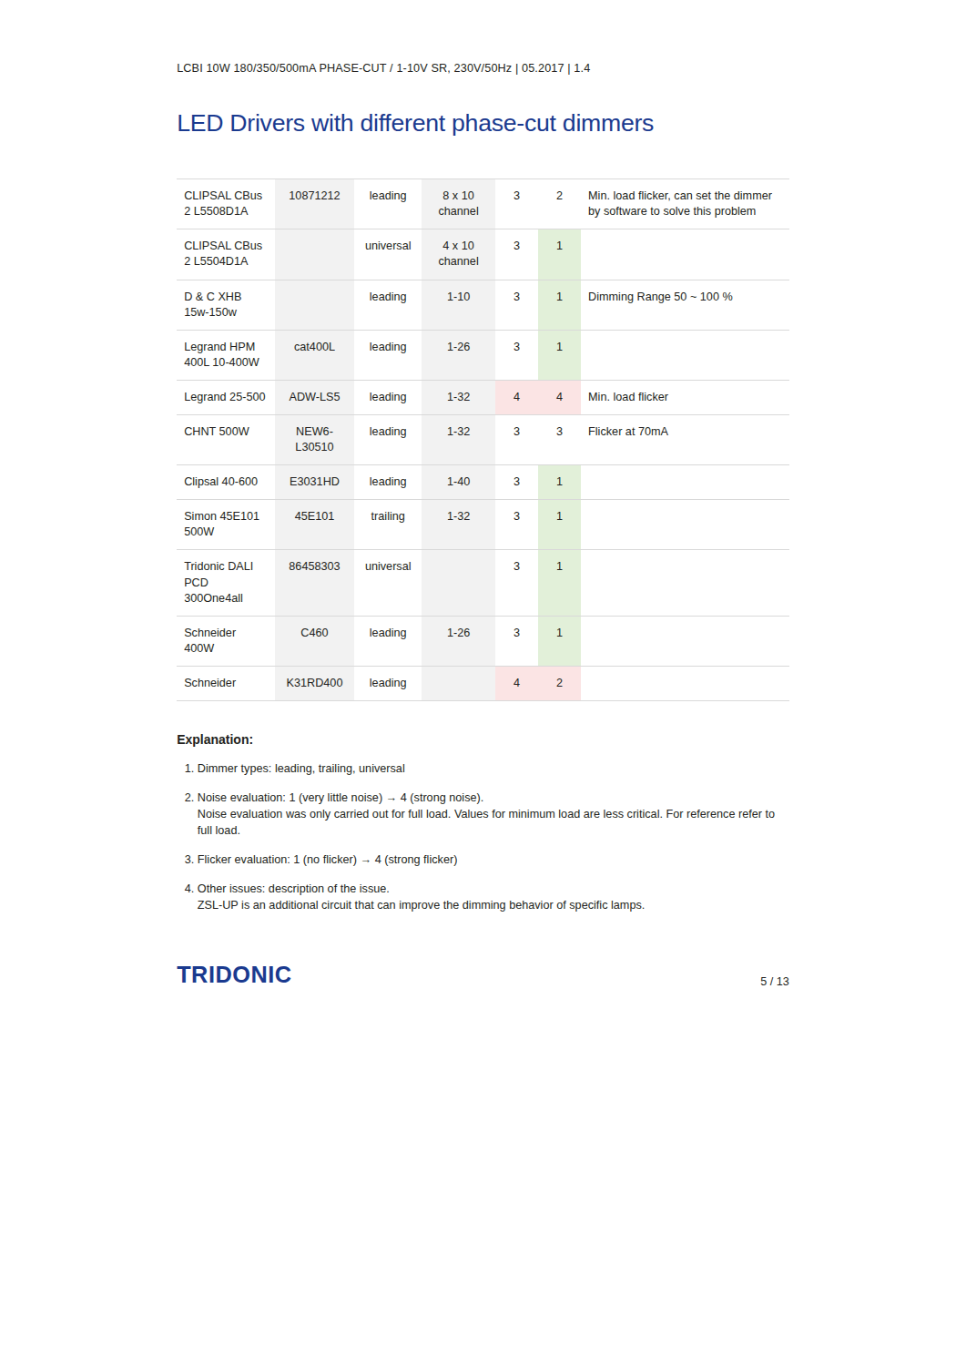LCBI 10W 180/350/500mA PHASE-CUT / 1-10V SR, 230V/50Hz | 05.2017 | 1.4
LED Drivers with different phase-cut dimmers
| CLIPSAL CBus 2 L5508D1A | 10871212 | leading | 8 x 10 channel | 3 | 2 | Min. load flicker, can set the dimmer by software to solve this problem |
| CLIPSAL CBus 2 L5504D1A | | universal | 4 x 10 channel | 3 | 1 | |
| D & C XHB 15w-150w | | leading | 1-10 | 3 | 1 | Dimming Range 50 ~ 100 % |
| Legrand HPM 400L 10-400W | cat400L | leading | 1-26 | 3 | 1 | |
| Legrand 25-500 | ADW-LS5 | leading | 1-32 | 4 | 4 | Min. load flicker |
| CHNT 500W | NEW6-L30510 | leading | 1-32 | 3 | 3 | Flicker at 70mA |
| Clipsal 40-600 | E3031HD | leading | 1-40 | 3 | 1 | |
| Simon 45E101 500W | 45E101 | trailing | 1-32 | 3 | 1 | |
| Tridonic DALI PCD 300One4all | 86458303 | universal | | 3 | 1 | |
| Schneider 400W | C460 | leading | 1-26 | 3 | 1 | |
| Schneider | K31RD400 | leading | | 4 | 2 | |
Explanation:
Dimmer types: leading, trailing, universal
Noise evaluation: 1 (very little noise) → 4 (strong noise).
Noise evaluation was only carried out for full load. Values for minimum load are less critical. For reference refer to full load.
Flicker evaluation: 1 (no flicker) → 4 (strong flicker)
Other issues: description of the issue.
ZSL-UP is an additional circuit that can improve the dimming behavior of specific lamps.
TRIDONIC
5 / 13